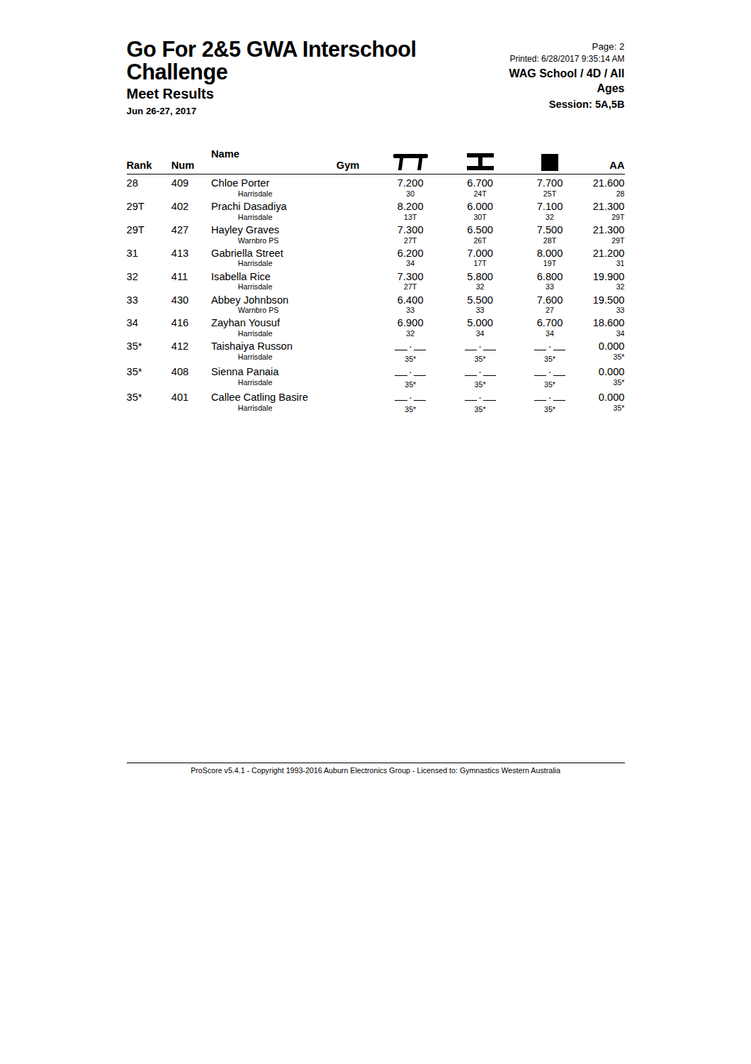Go For 2&5 GWA Interschool Challenge
Meet Results
Jun 26-27, 2017
Page: 2
Printed: 6/28/2017 9:35:14 AM
WAG School / 4D / All Ages
Session: 5A,5B
| Rank | Num | Name Gym | | | | AA |
| --- | --- | --- | --- | --- | --- | --- |
| 28 | 409 | Chloe Porter Harrisdale | 7.200 30 | 6.700 24T | 7.700 25T | 21.600 28 |
| 29T | 402 | Prachi Dasadiya Harrisdale | 8.200 13T | 6.000 30T | 7.100 32 | 21.300 29T |
| 29T | 427 | Hayley Graves Warnbro PS | 7.300 27T | 6.500 26T | 7.500 28T | 21.300 29T |
| 31 | 413 | Gabriella Street Harrisdale | 6.200 34 | 7.000 17T | 8.000 19T | 21.200 31 |
| 32 | 411 | Isabella Rice Harrisdale | 7.300 27T | 5.800 32 | 6.800 33 | 19.900 32 |
| 33 | 430 | Abbey Johnbson Warnbro PS | 6.400 33 | 5.500 33 | 7.600 27 | 19.500 33 |
| 34 | 416 | Zayhan Yousuf Harrisdale | 6.900 32 | 5.000 34 | 6.700 34 | 18.600 34 |
| 35* | 412 | Taishaiya Russon Harrisdale | . 35* | . 35* | . 35* | 0.000 35* |
| 35* | 408 | Sienna Panaia Harrisdale | . 35* | . 35* | . 35* | 0.000 35* |
| 35* | 401 | Callee Catling Basire Harrisdale | . 35* | . 35* | . 35* | 0.000 35* |
ProScore v5.4.1 - Copyright 1993-2016 Auburn Electronics Group - Licensed to: Gymnastics Western Australia